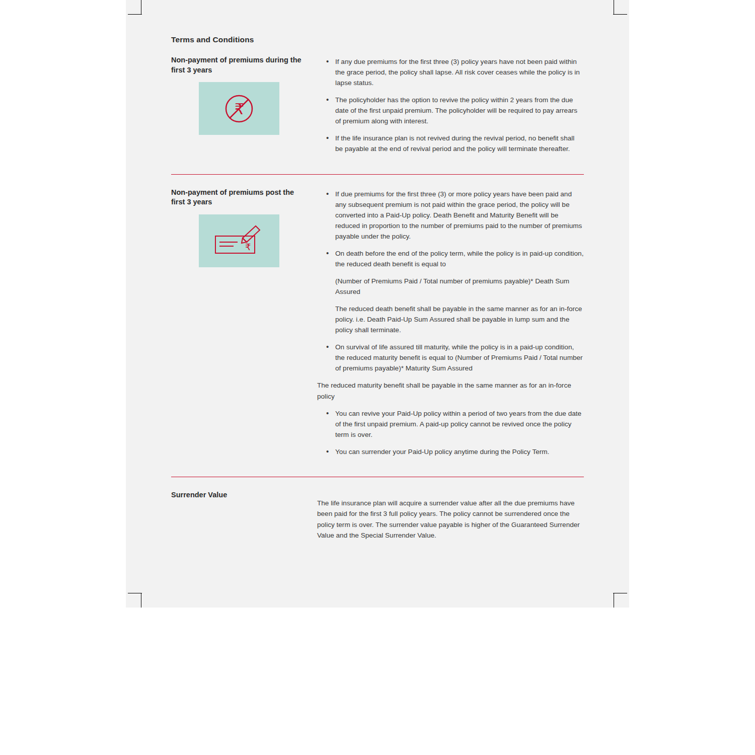Terms and Conditions
Non-payment of premiums during the first 3 years
₹
If any due premiums for the first three (3) policy years have not been paid within the grace period, the policy shall lapse. All risk cover ceases while the policy is in lapse status.
The policyholder has the option to revive the policy within 2 years from the due date of the first unpaid premium. The policyholder will be required to pay arrears of premium along with interest.
If the life insurance plan is not revived during the revival period, no benefit shall be payable at the end of revival period and the policy will terminate thereafter.
Non-payment of premiums post the first 3 years
₹
If due premiums for the first three (3) or more policy years have been paid and any subsequent premium is not paid within the grace period, the policy will be converted into a Paid-Up policy. Death Benefit and Maturity Benefit will be reduced in proportion to the number of premiums paid to the number of premiums payable under the policy.
On death before the end of the policy term, while the policy is in paid-up condition, the reduced death benefit is equal to
(Number of Premiums Paid / Total number of premiums payable)* Death Sum Assured
The reduced death benefit shall be payable in the same manner as for an in-force policy. i.e. Death Paid-Up Sum Assured shall be payable in lump sum and the policy shall terminate.
On survival of life assured till maturity, while the policy is in a paid-up condition, the reduced maturity benefit is equal to (Number of Premiums Paid / Total number of premiums payable)* Maturity Sum Assured
The reduced maturity benefit shall be payable in the same manner as for an in-force policy
You can revive your Paid-Up policy within a period of two years from the due date of the first unpaid premium. A paid-up policy cannot be revived once the policy term is over.
You can surrender your Paid-Up policy anytime during the Policy Term.
Surrender Value
The life insurance plan will acquire a surrender value after all the due premiums have been paid for the first 3 full policy years. The policy cannot be surrendered once the policy term is over. The surrender value payable is higher of the Guaranteed Surrender Value and the Special Surrender Value.